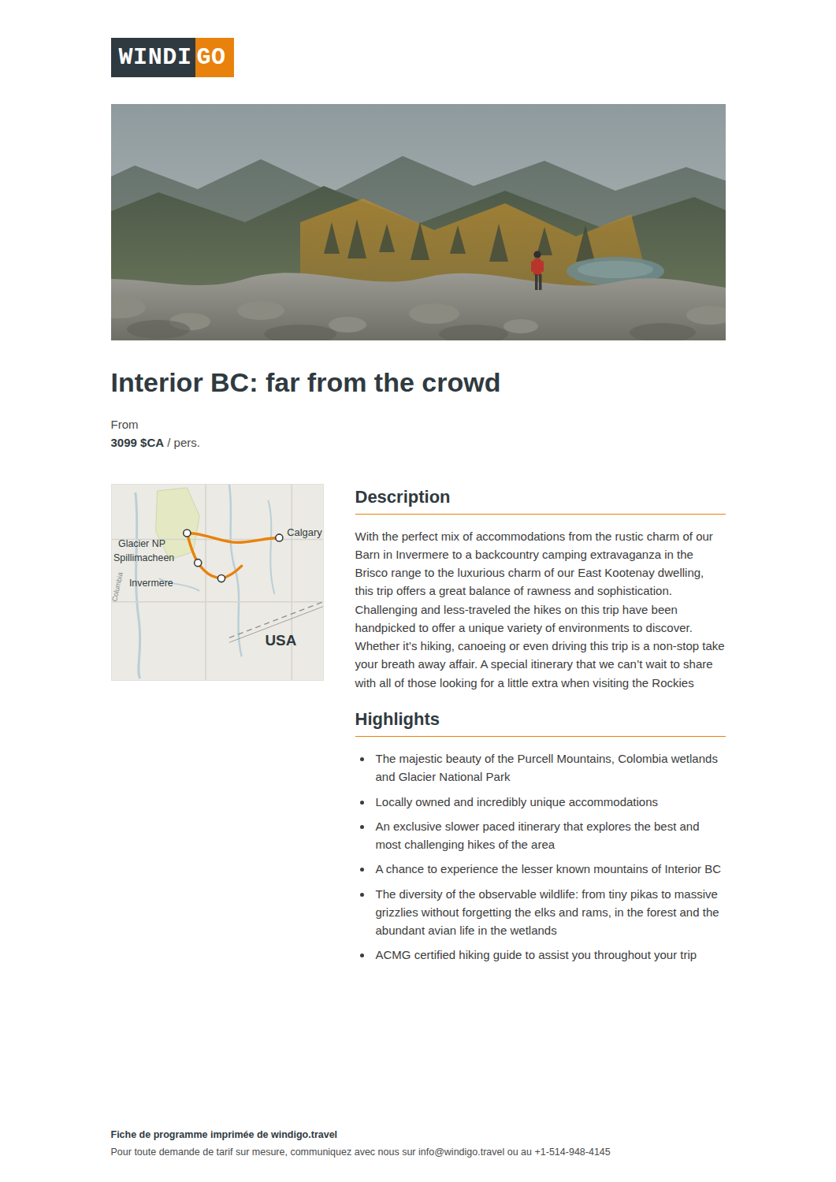WINDI GO
Interior BC: far from the crowd
From 3099 $CA / pers.
Glacier NP Spillimacheen Invermere Calgary USA Columbia
Description
With the perfect mix of accommodations from the rustic charm of our Barn in Invermere to a backcountry camping extravaganza in the Brisco range to the luxurious charm of our East Kootenay dwelling, this trip offers a great balance of rawness and sophistication. Challenging and less-traveled the hikes on this trip have been handpicked to offer a unique variety of environments to discover. Whether it’s hiking, canoeing or even driving this trip is a non-stop take your breath away affair. A special itinerary that we can’t wait to share with all of those looking for a little extra when visiting the Rockies
Highlights
The majestic beauty of the Purcell Mountains, Colombia wetlands and Glacier National Park
Locally owned and incredibly unique accommodations
An exclusive slower paced itinerary that explores the best and most challenging hikes of the area
A chance to experience the lesser known mountains of Interior BC
The diversity of the observable wildlife: from tiny pikas to massive grizzlies without forgetting the elks and rams, in the forest and the abundant avian life in the wetlands
ACMG certified hiking guide to assist you throughout your trip
Fiche de programme imprimée de windigo.travel Pour toute demande de tarif sur mesure, communiquez avec nous sur info@windigo.travel ou au +1-514-948-4145